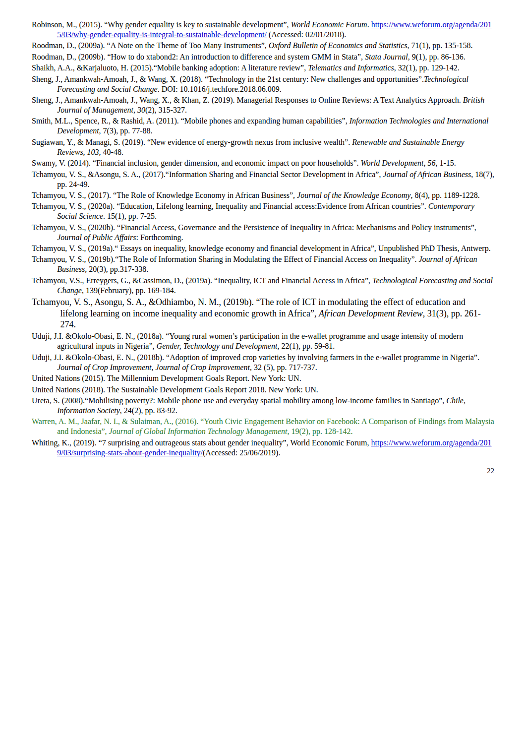Robinson, M., (2015). “Why gender equality is key to sustainable development”, World Economic Forum. https://www.weforum.org/agenda/2015/03/why-gender-equality-is-integral-to-sustainable-development/ (Accessed: 02/01/2018).
Roodman, D., (2009a). “A Note on the Theme of Too Many Instruments”, Oxford Bulletin of Economics and Statistics, 71(1), pp. 135-158.
Roodman, D., (2009b). “How to do xtabond2: An introduction to difference and system GMM in Stata”, Stata Journal, 9(1), pp. 86-136.
Shaikh, A.A., &Karjaluoto, H. (2015).“Mobile banking adoption: A literature review”, Telematics and Informatics, 32(1), pp. 129-142.
Sheng, J., Amankwah-Amoah, J., & Wang, X. (2018). “Technology in the 21st century: New challenges and opportunities”.Technological Forecasting and Social Change. DOI: 10.1016/j.techfore.2018.06.009.
Sheng, J., Amankwah-Amoah, J., Wang, X., & Khan, Z. (2019). Managerial Responses to Online Reviews: A Text Analytics Approach. British Journal of Management, 30(2), 315-327.
Smith, M.L., Spence, R., & Rashid, A. (2011). “Mobile phones and expanding human capabilities”, Information Technologies and International Development, 7(3), pp. 77-88.
Sugiawan, Y., & Managi, S. (2019). “New evidence of energy-growth nexus from inclusive wealth”. Renewable and Sustainable Energy Reviews, 103, 40-48.
Swamy, V. (2014). “Financial inclusion, gender dimension, and economic impact on poor households”. World Development, 56, 1-15.
Tchamyou, V. S., &Asongu, S. A., (2017).“Information Sharing and Financial Sector Development in Africa”, Journal of African Business, 18(7), pp. 24-49.
Tchamyou, V. S., (2017). “The Role of Knowledge Economy in African Business”, Journal of the Knowledge Economy, 8(4), pp. 1189-1228.
Tchamyou, V. S., (2020a). “Education, Lifelong learning, Inequality and Financial access:Evidence from African countries”. Contemporary Social Science. 15(1), pp. 7-25.
Tchamyou, V. S., (2020b). “Financial Access, Governance and the Persistence of Inequality in Africa: Mechanisms and Policy instruments”, Journal of Public Affairs: Forthcoming.
Tchamyou, V. S., (2019a).“ Essays on inequality, knowledge economy and financial development in Africa”, Unpublished PhD Thesis, Antwerp.
Tchamyou, V. S., (2019b).“The Role of Information Sharing in Modulating the Effect of Financial Access on Inequality”. Journal of African Business, 20(3), pp.317-338.
Tchamyou, V.S., Erreygers, G., &Cassimon, D., (2019a). “Inequality, ICT and Financial Access in Africa”, Technological Forecasting and Social Change, 139(February), pp. 169-184.
Tchamyou, V. S., Asongu, S. A., &Odhiambo, N. M., (2019b). “The role of ICT in modulating the effect of education and lifelong learning on income inequality and economic growth in Africa”, African Development Review, 31(3), pp. 261-274.
Uduji, J.I. &Okolo-Obasi, E. N., (2018a). “Young rural women’s participation in the e-wallet programme and usage intensity of modern agricultural inputs in Nigeria”, Gender, Technology and Development, 22(1), pp. 59-81.
Uduji, J.I. &Okolo-Obasi, E. N., (2018b). “Adoption of improved crop varieties by involving farmers in the e-wallet programme in Nigeria”. Journal of Crop Improvement, Journal of Crop Improvement, 32 (5), pp. 717-737.
United Nations (2015). The Millennium Development Goals Report. New York: UN.
United Nations (2018). The Sustainable Development Goals Report 2018. New York: UN.
Ureta, S. (2008).“Mobilising poverty?: Mobile phone use and everyday spatial mobility among low-income families in Santiago”, Chile, Information Society, 24(2), pp. 83-92.
Warren, A. M., Jaafar, N. I., & Sulaiman, A., (2016). “Youth Civic Engagement Behavior on Facebook: A Comparison of Findings from Malaysia and Indonesia”, Journal of Global Information Technology Management, 19(2), pp. 128-142.
Whiting, K., (2019). “7 surprising and outrageous stats about gender inequality”, World Economic Forum, https://www.weforum.org/agenda/2019/03/surprising-stats-about-gender-inequality/(Accessed: 25/06/2019).
22